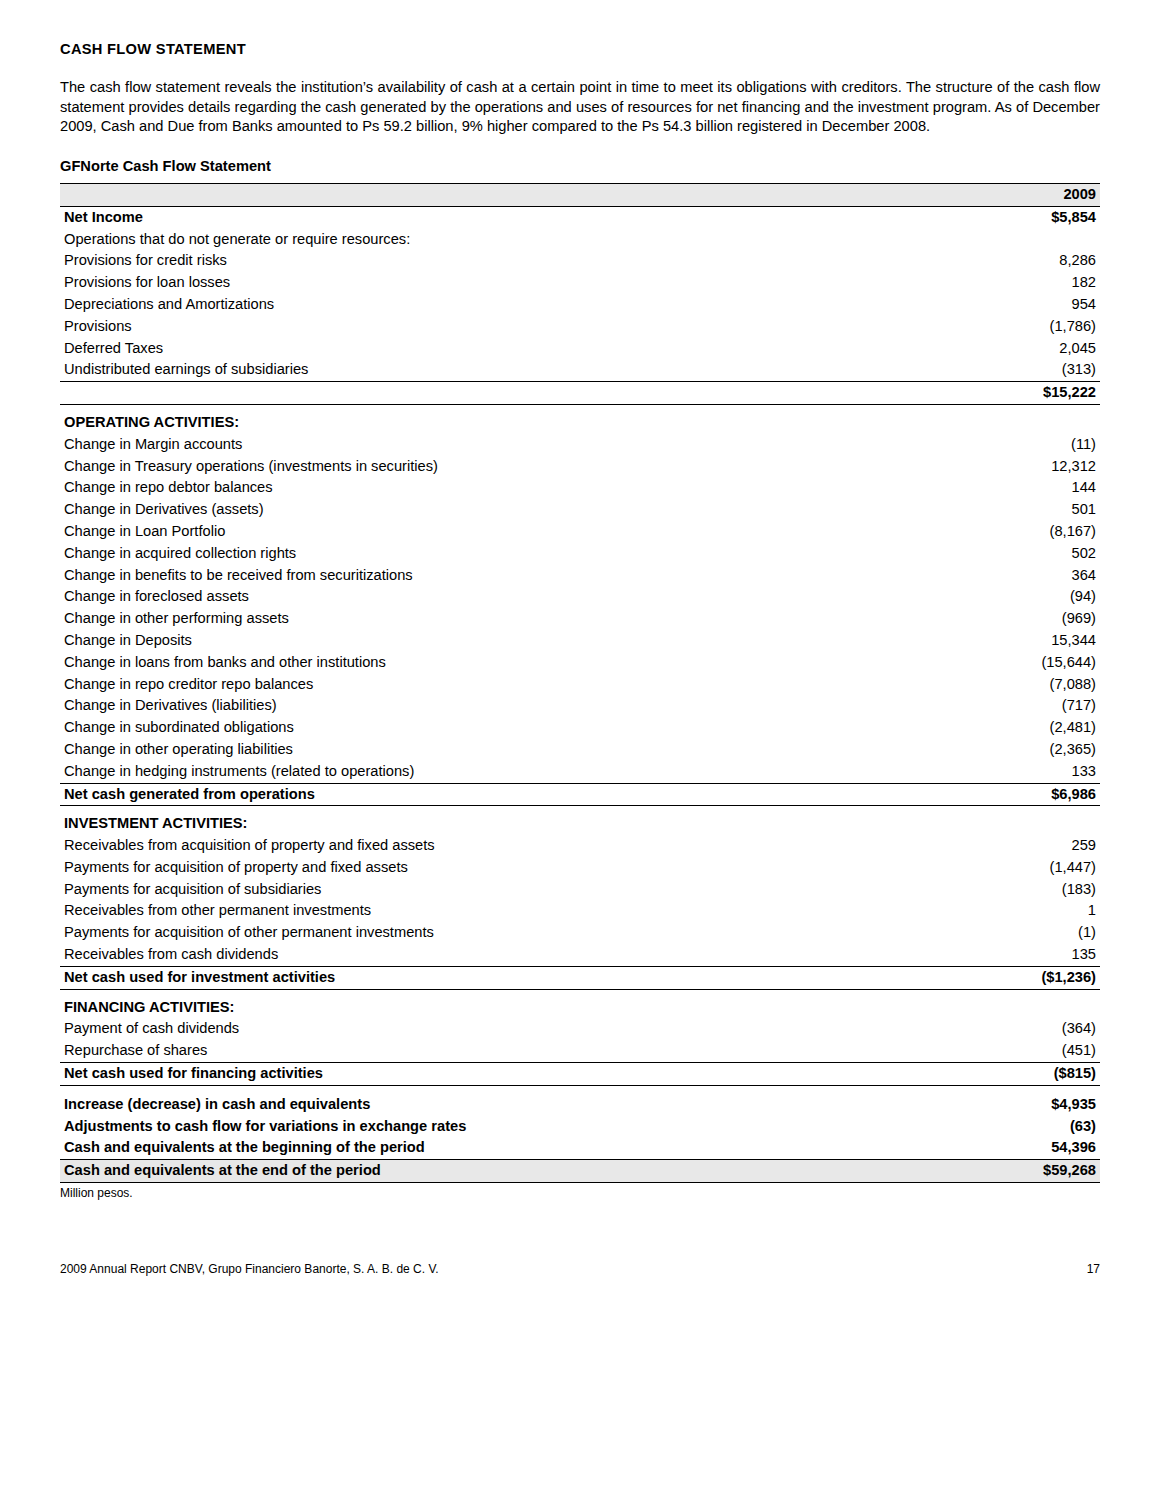CASH FLOW STATEMENT
The cash flow statement reveals the institution’s availability of cash at a certain point in time to meet its obligations with creditors. The structure of the cash flow statement provides details regarding the cash generated by the operations and uses of resources for net financing and the investment program. As of December 2009, Cash and Due from Banks amounted to Ps 59.2 billion, 9% higher compared to the Ps 54.3 billion registered in December 2008.
GFNorte Cash Flow Statement
| | 2009 |
| Net Income | $5,854 |
| Operations that do not generate or require resources: | |
| Provisions for credit risks | 8,286 |
| Provisions for loan losses | 182 |
| Depreciations and Amortizations | 954 |
| Provisions | (1,786) |
| Deferred Taxes | 2,045 |
| Undistributed earnings of subsidiaries | (313) |
| | $15,222 |
| OPERATING ACTIVITIES: | |
| Change in Margin accounts | (11) |
| Change in Treasury operations (investments in securities) | 12,312 |
| Change in repo debtor balances | 144 |
| Change in Derivatives (assets) | 501 |
| Change in Loan Portfolio | (8,167) |
| Change in acquired collection rights | 502 |
| Change in benefits to be received from securitizations | 364 |
| Change in foreclosed assets | (94) |
| Change in other performing assets | (969) |
| Change in Deposits | 15,344 |
| Change in loans from banks and other institutions | (15,644) |
| Change in repo creditor repo balances | (7,088) |
| Change in Derivatives (liabilities) | (717) |
| Change in subordinated obligations | (2,481) |
| Change in other operating liabilities | (2,365) |
| Change in hedging instruments (related to operations) | 133 |
| Net cash generated from operations | $6,986 |
| INVESTMENT ACTIVITIES: | |
| Receivables from acquisition of property and fixed assets | 259 |
| Payments for acquisition of property and fixed assets | (1,447) |
| Payments for acquisition of subsidiaries | (183) |
| Receivables from other permanent investments | 1 |
| Payments for acquisition of other permanent investments | (1) |
| Receivables from cash dividends | 135 |
| Net cash used for investment activities | ($1,236) |
| FINANCING ACTIVITIES: | |
| Payment of cash dividends | (364) |
| Repurchase of shares | (451) |
| Net cash used for financing activities | ($815) |
| Increase (decrease) in cash and equivalents | $4,935 |
| Adjustments to cash flow for variations in exchange rates | (63) |
| Cash and equivalents at the beginning of the period | 54,396 |
| Cash and equivalents at the end of the period | $59,268 |
Million pesos.
2009 Annual Report CNBV, Grupo Financiero Banorte, S. A. B. de C. V. 17